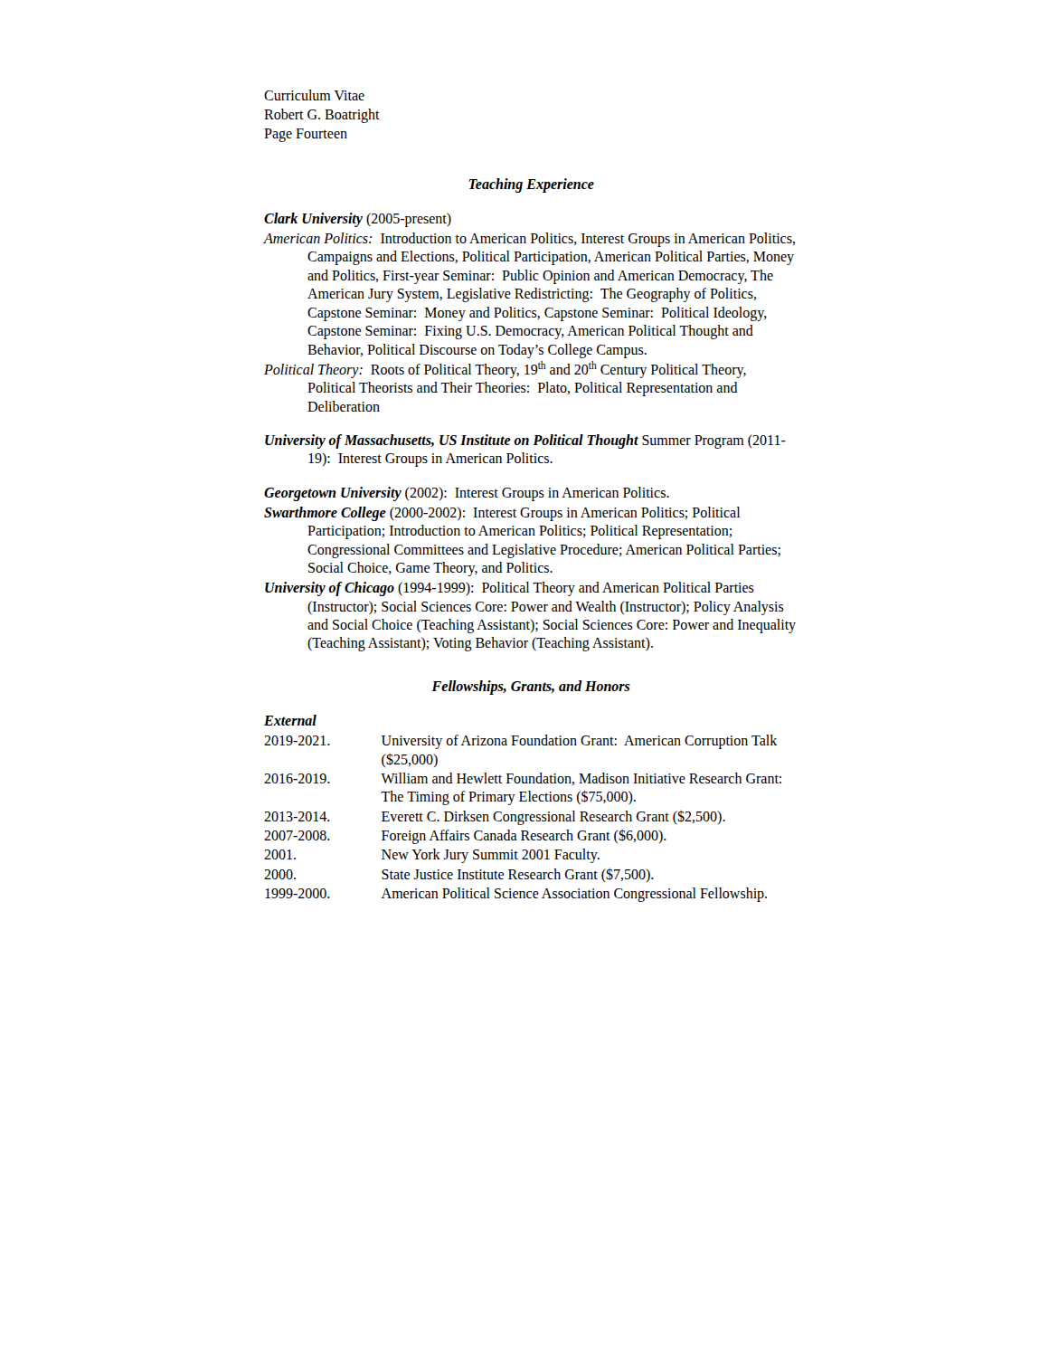Curriculum Vitae
Robert G. Boatright
Page Fourteen
Teaching Experience
Clark University (2005-present)
American Politics: Introduction to American Politics, Interest Groups in American Politics, Campaigns and Elections, Political Participation, American Political Parties, Money and Politics, First-year Seminar: Public Opinion and American Democracy, The American Jury System, Legislative Redistricting: The Geography of Politics, Capstone Seminar: Money and Politics, Capstone Seminar: Political Ideology, Capstone Seminar: Fixing U.S. Democracy, American Political Thought and Behavior, Political Discourse on Today’s College Campus.
Political Theory: Roots of Political Theory, 19th and 20th Century Political Theory, Political Theorists and Their Theories: Plato, Political Representation and Deliberation
University of Massachusetts, US Institute on Political Thought Summer Program (2011-19): Interest Groups in American Politics.
Georgetown University (2002): Interest Groups in American Politics.
Swarthmore College (2000-2002): Interest Groups in American Politics; Political Participation; Introduction to American Politics; Political Representation; Congressional Committees and Legislative Procedure; American Political Parties; Social Choice, Game Theory, and Politics.
University of Chicago (1994-1999): Political Theory and American Political Parties (Instructor); Social Sciences Core: Power and Wealth (Instructor); Policy Analysis and Social Choice (Teaching Assistant); Social Sciences Core: Power and Inequality (Teaching Assistant); Voting Behavior (Teaching Assistant).
Fellowships, Grants, and Honors
External
| 2019-2021. | University of Arizona Foundation Grant: American Corruption Talk ($25,000) |
| 2016-2019. | William and Hewlett Foundation, Madison Initiative Research Grant: The Timing of Primary Elections ($75,000). |
| 2013-2014. | Everett C. Dirksen Congressional Research Grant ($2,500). |
| 2007-2008. | Foreign Affairs Canada Research Grant ($6,000). |
| 2001. | New York Jury Summit 2001 Faculty. |
| 2000. | State Justice Institute Research Grant ($7,500). |
| 1999-2000. | American Political Science Association Congressional Fellowship. |